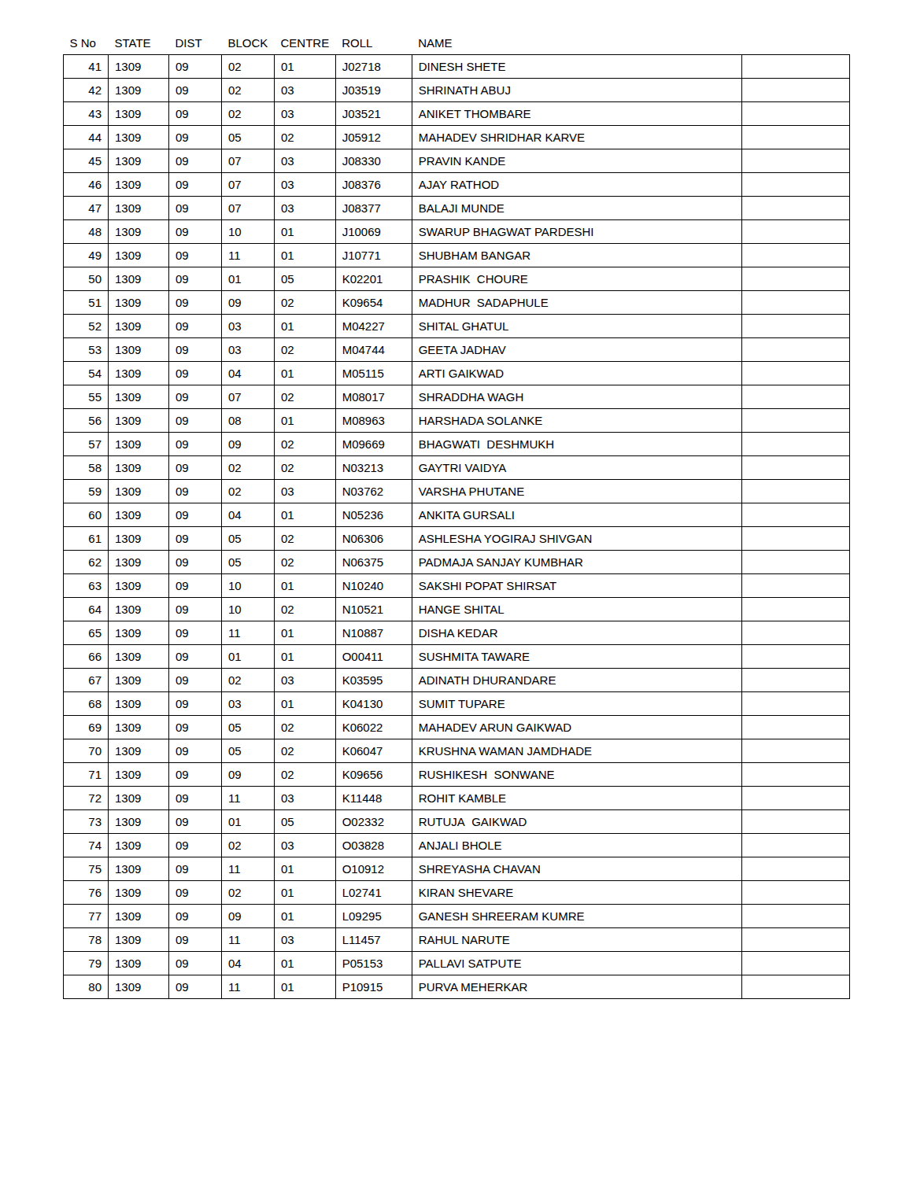| S No | STATE | DIST | BLOCK | CENTRE | ROLL | NAME | |
| --- | --- | --- | --- | --- | --- | --- | --- |
| 41 | 1309 | 09 | 02 | 01 | J02718 | DINESH SHETE | |
| 42 | 1309 | 09 | 02 | 03 | J03519 | SHRINATH ABUJ | |
| 43 | 1309 | 09 | 02 | 03 | J03521 | ANIKET THOMBARE | |
| 44 | 1309 | 09 | 05 | 02 | J05912 | MAHADEV SHRIDHAR KARVE | |
| 45 | 1309 | 09 | 07 | 03 | J08330 | PRAVIN KANDE | |
| 46 | 1309 | 09 | 07 | 03 | J08376 | AJAY RATHOD | |
| 47 | 1309 | 09 | 07 | 03 | J08377 | BALAJI MUNDE | |
| 48 | 1309 | 09 | 10 | 01 | J10069 | SWARUP BHAGWAT PARDESHI | |
| 49 | 1309 | 09 | 11 | 01 | J10771 | SHUBHAM BANGAR | |
| 50 | 1309 | 09 | 01 | 05 | K02201 | PRASHIK CHOURE | |
| 51 | 1309 | 09 | 09 | 02 | K09654 | MADHUR SADAPHULE | |
| 52 | 1309 | 09 | 03 | 01 | M04227 | SHITAL GHATUL | |
| 53 | 1309 | 09 | 03 | 02 | M04744 | GEETA JADHAV | |
| 54 | 1309 | 09 | 04 | 01 | M05115 | ARTI GAIKWAD | |
| 55 | 1309 | 09 | 07 | 02 | M08017 | SHRADDHA WAGH | |
| 56 | 1309 | 09 | 08 | 01 | M08963 | HARSHADA SOLANKE | |
| 57 | 1309 | 09 | 09 | 02 | M09669 | BHAGWATI DESHMUKH | |
| 58 | 1309 | 09 | 02 | 02 | N03213 | GAYTRI VAIDYA | |
| 59 | 1309 | 09 | 02 | 03 | N03762 | VARSHA PHUTANE | |
| 60 | 1309 | 09 | 04 | 01 | N05236 | ANKITA GURSALI | |
| 61 | 1309 | 09 | 05 | 02 | N06306 | ASHLESHA YOGIRAJ SHIVGAN | |
| 62 | 1309 | 09 | 05 | 02 | N06375 | PADMAJA SANJAY KUMBHAR | |
| 63 | 1309 | 09 | 10 | 01 | N10240 | SAKSHI POPAT SHIRSAT | |
| 64 | 1309 | 09 | 10 | 02 | N10521 | HANGE SHITAL | |
| 65 | 1309 | 09 | 11 | 01 | N10887 | DISHA KEDAR | |
| 66 | 1309 | 09 | 01 | 01 | O00411 | SUSHMITA TAWARE | |
| 67 | 1309 | 09 | 02 | 03 | K03595 | ADINATH DHURANDARE | |
| 68 | 1309 | 09 | 03 | 01 | K04130 | SUMIT TUPARE | |
| 69 | 1309 | 09 | 05 | 02 | K06022 | MAHADEV ARUN GAIKWAD | |
| 70 | 1309 | 09 | 05 | 02 | K06047 | KRUSHNA WAMAN JAMDHADE | |
| 71 | 1309 | 09 | 09 | 02 | K09656 | RUSHIKESH SONWANE | |
| 72 | 1309 | 09 | 11 | 03 | K11448 | ROHIT KAMBLE | |
| 73 | 1309 | 09 | 01 | 05 | O02332 | RUTUJA GAIKWAD | |
| 74 | 1309 | 09 | 02 | 03 | O03828 | ANJALI BHOLE | |
| 75 | 1309 | 09 | 11 | 01 | O10912 | SHREYASHA CHAVAN | |
| 76 | 1309 | 09 | 02 | 01 | L02741 | KIRAN SHEVARE | |
| 77 | 1309 | 09 | 09 | 01 | L09295 | GANESH SHREERAM KUMRE | |
| 78 | 1309 | 09 | 11 | 03 | L11457 | RAHUL NARUTE | |
| 79 | 1309 | 09 | 04 | 01 | P05153 | PALLAVI SATPUTE | |
| 80 | 1309 | 09 | 11 | 01 | P10915 | PURVA MEHERKAR | |